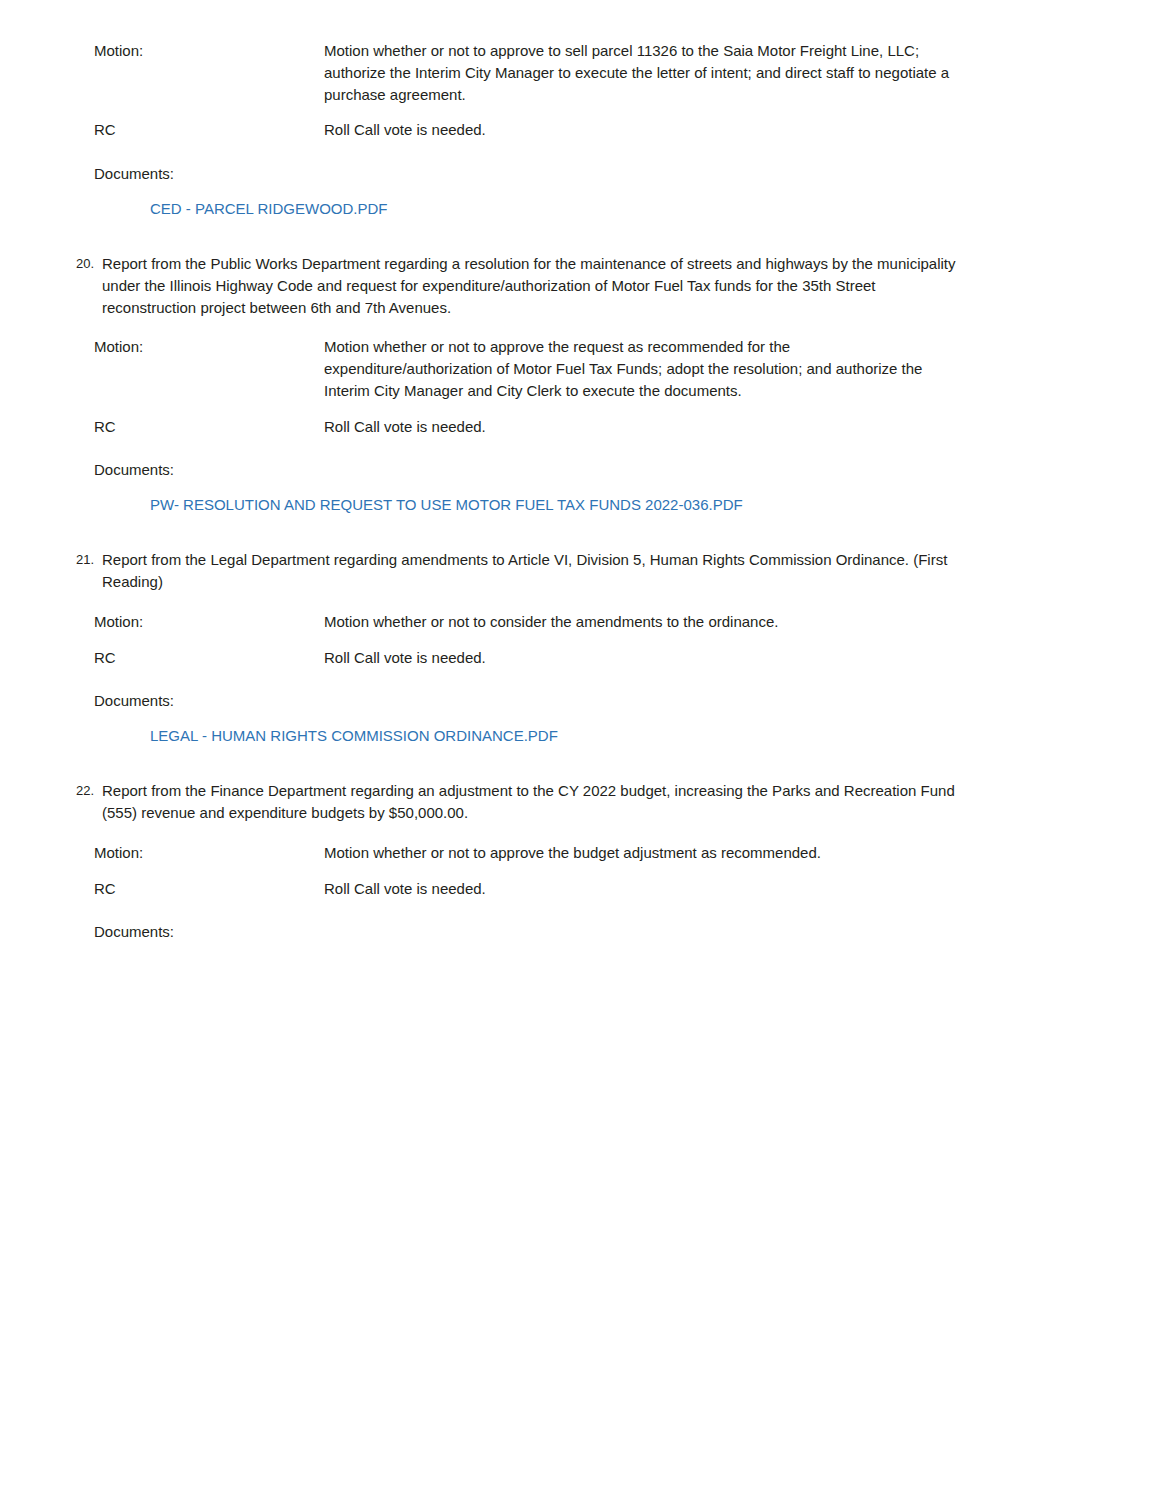Motion:
Motion whether or not to approve to sell parcel 11326 to the Saia Motor Freight Line, LLC; authorize the Interim City Manager to execute the letter of intent; and direct staff to negotiate a purchase agreement.
RC
Roll Call vote is needed.
Documents:
CED - PARCEL RIDGEWOOD.PDF
20.
Report from the Public Works Department regarding a resolution for the maintenance of streets and highways by the municipality under the Illinois Highway Code and request for expenditure/authorization of Motor Fuel Tax funds for the 35th Street reconstruction project between 6th and 7th Avenues.
Motion:
Motion whether or not to approve the request as recommended for the expenditure/authorization of Motor Fuel Tax Funds; adopt the resolution; and authorize the Interim City Manager and City Clerk to execute the documents.
RC
Roll Call vote is needed.
Documents:
PW- RESOLUTION AND REQUEST TO USE MOTOR FUEL TAX FUNDS 2022-036.PDF
21.
Report from the Legal Department regarding amendments to Article VI, Division 5, Human Rights Commission Ordinance. (First Reading)
Motion:
Motion whether or not to consider the amendments to the ordinance.
RC
Roll Call vote is needed.
Documents:
LEGAL - HUMAN RIGHTS COMMISSION ORDINANCE.PDF
22.
Report from the Finance Department regarding an adjustment to the CY 2022 budget, increasing the Parks and Recreation Fund (555) revenue and expenditure budgets by $50,000.00.
Motion:
Motion whether or not to approve the budget adjustment as recommended.
RC
Roll Call vote is needed.
Documents: